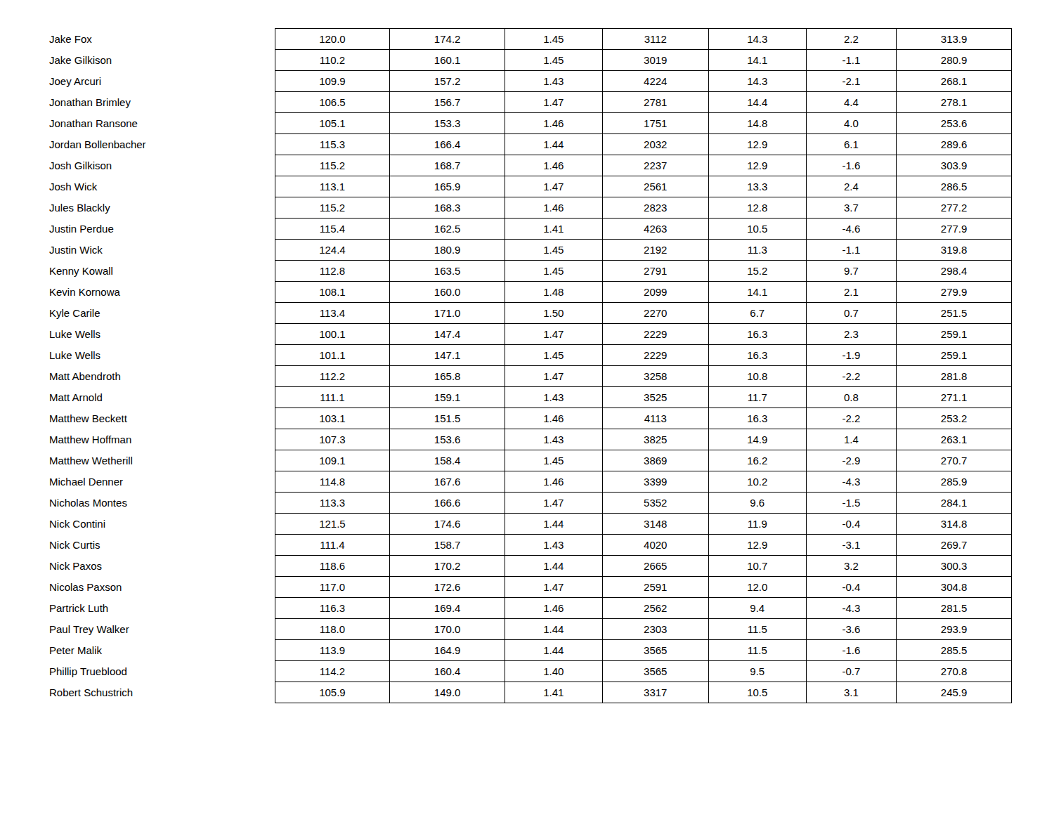| Jake Fox | | 120.0 | 174.2 | 1.45 | 3112 | 14.3 | 2.2 | 313.9 |
| Jake Gilkison | | 110.2 | 160.1 | 1.45 | 3019 | 14.1 | -1.1 | 280.9 |
| Joey Arcuri | | 109.9 | 157.2 | 1.43 | 4224 | 14.3 | -2.1 | 268.1 |
| Jonathan Brimley | | 106.5 | 156.7 | 1.47 | 2781 | 14.4 | 4.4 | 278.1 |
| Jonathan Ransone | | 105.1 | 153.3 | 1.46 | 1751 | 14.8 | 4.0 | 253.6 |
| Jordan Bollenbacher | | 115.3 | 166.4 | 1.44 | 2032 | 12.9 | 6.1 | 289.6 |
| Josh Gilkison | | 115.2 | 168.7 | 1.46 | 2237 | 12.9 | -1.6 | 303.9 |
| Josh Wick | | 113.1 | 165.9 | 1.47 | 2561 | 13.3 | 2.4 | 286.5 |
| Jules Blackly | | 115.2 | 168.3 | 1.46 | 2823 | 12.8 | 3.7 | 277.2 |
| Justin Perdue | | 115.4 | 162.5 | 1.41 | 4263 | 10.5 | -4.6 | 277.9 |
| Justin Wick | | 124.4 | 180.9 | 1.45 | 2192 | 11.3 | -1.1 | 319.8 |
| Kenny Kowall | | 112.8 | 163.5 | 1.45 | 2791 | 15.2 | 9.7 | 298.4 |
| Kevin Kornowa | | 108.1 | 160.0 | 1.48 | 2099 | 14.1 | 2.1 | 279.9 |
| Kyle Carile | | 113.4 | 171.0 | 1.50 | 2270 | 6.7 | 0.7 | 251.5 |
| Luke Wells | | 100.1 | 147.4 | 1.47 | 2229 | 16.3 | 2.3 | 259.1 |
| Luke Wells | | 101.1 | 147.1 | 1.45 | 2229 | 16.3 | -1.9 | 259.1 |
| Matt Abendroth | | 112.2 | 165.8 | 1.47 | 3258 | 10.8 | -2.2 | 281.8 |
| Matt Arnold | | 111.1 | 159.1 | 1.43 | 3525 | 11.7 | 0.8 | 271.1 |
| Matthew Beckett | | 103.1 | 151.5 | 1.46 | 4113 | 16.3 | -2.2 | 253.2 |
| Matthew Hoffman | | 107.3 | 153.6 | 1.43 | 3825 | 14.9 | 1.4 | 263.1 |
| Matthew Wetherill | | 109.1 | 158.4 | 1.45 | 3869 | 16.2 | -2.9 | 270.7 |
| Michael Denner | | 114.8 | 167.6 | 1.46 | 3399 | 10.2 | -4.3 | 285.9 |
| Nicholas Montes | | 113.3 | 166.6 | 1.47 | 5352 | 9.6 | -1.5 | 284.1 |
| Nick Contini | | 121.5 | 174.6 | 1.44 | 3148 | 11.9 | -0.4 | 314.8 |
| Nick Curtis | | 111.4 | 158.7 | 1.43 | 4020 | 12.9 | -3.1 | 269.7 |
| Nick Paxos | | 118.6 | 170.2 | 1.44 | 2665 | 10.7 | 3.2 | 300.3 |
| Nicolas Paxson | | 117.0 | 172.6 | 1.47 | 2591 | 12.0 | -0.4 | 304.8 |
| Partrick Luth | | 116.3 | 169.4 | 1.46 | 2562 | 9.4 | -4.3 | 281.5 |
| Paul Trey Walker | | 118.0 | 170.0 | 1.44 | 2303 | 11.5 | -3.6 | 293.9 |
| Peter Malik | | 113.9 | 164.9 | 1.44 | 3565 | 11.5 | -1.6 | 285.5 |
| Phillip Trueblood | | 114.2 | 160.4 | 1.40 | 3565 | 9.5 | -0.7 | 270.8 |
| Robert Schustrich | | 105.9 | 149.0 | 1.41 | 3317 | 10.5 | 3.1 | 245.9 |